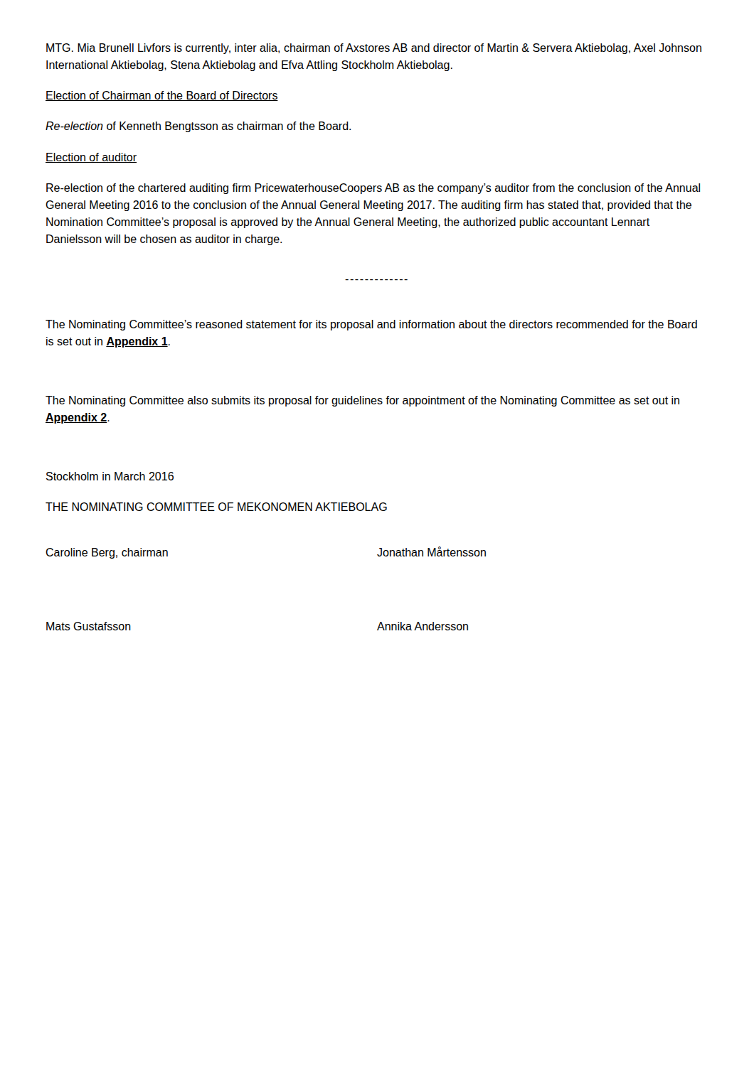MTG. Mia Brunell Livfors is currently, inter alia, chairman of Axstores AB and director of Martin & Servera Aktiebolag, Axel Johnson International Aktiebolag, Stena Aktiebolag and Efva Attling Stockholm Aktiebolag.
Election of Chairman of the Board of Directors
Re-election of Kenneth Bengtsson as chairman of the Board.
Election of auditor
Re-election of the chartered auditing firm PricewaterhouseCoopers AB as the company’s auditor from the conclusion of the Annual General Meeting 2016 to the conclusion of the Annual General Meeting 2017. The auditing firm has stated that, provided that the Nomination Committee’s proposal is approved by the Annual General Meeting, the authorized public accountant Lennart Danielsson will be chosen as auditor in charge.
-------------
The Nominating Committee’s reasoned statement for its proposal and information about the directors recommended for the Board is set out in Appendix 1.
The Nominating Committee also submits its proposal for guidelines for appointment of the Nominating Committee as set out in Appendix 2.
Stockholm in March 2016
THE NOMINATING COMMITTEE OF MEKONOMEN AKTIEBOLAG
| Caroline Berg, chairman | Jonathan Mårtensson |
| Mats Gustafsson | Annika Andersson |